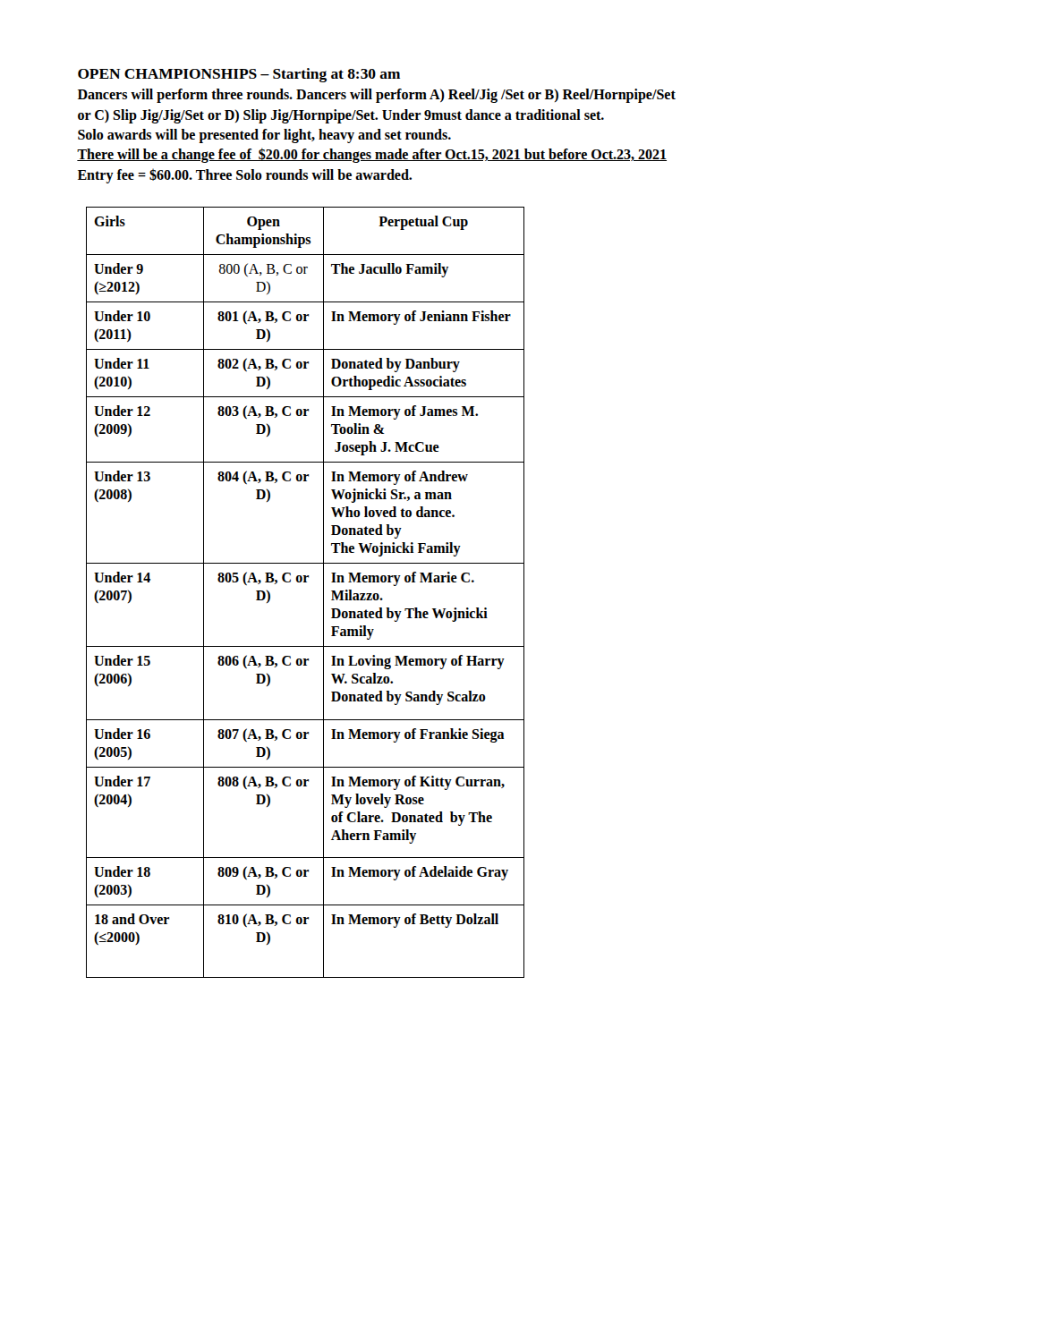OPEN CHAMPIONSHIPS – Starting at 8:30 am
Dancers will perform three rounds. Dancers will perform A) Reel/Jig /Set or B) Reel/Hornpipe/Set
or C) Slip Jig/Jig/Set or D) Slip Jig/Hornpipe/Set. Under 9must dance a traditional set.
Solo awards will be presented for light, heavy and set rounds.
There will be a change fee of $20.00 for changes made after Oct.15, 2021 but before Oct.23, 2021
Entry fee = $60.00. Three Solo rounds will be awarded.
| Girls | Open Championships | Perpetual Cup |
| --- | --- | --- |
| Under 9 (≥2012) | 800 (A, B, C or D) | The Jacullo Family |
| Under 10 (2011) | 801 (A, B, C or D) | In Memory of Jeniann Fisher |
| Under 11 (2010) | 802 (A, B, C or D) | Donated by Danbury Orthopedic Associates |
| Under 12 (2009) | 803 (A, B, C or D) | In Memory of James M. Toolin & Joseph J. McCue |
| Under 13 (2008) | 804 (A, B, C or D) | In Memory of Andrew Wojnicki Sr., a man Who loved to dance. Donated by The Wojnicki Family |
| Under 14 (2007) | 805 (A, B, C or D) | In Memory of Marie C. Milazzo. Donated by The Wojnicki Family |
| Under 15 (2006) | 806 (A, B, C or D) | In Loving Memory of Harry W. Scalzo. Donated by Sandy Scalzo |
| Under 16 (2005) | 807 (A, B, C or D) | In Memory of Frankie Siega |
| Under 17 (2004) | 808 (A, B, C or D) | In Memory of Kitty Curran, My lovely Rose of Clare. Donated by The Ahern Family |
| Under 18 (2003) | 809 (A, B, C or D) | In Memory of Adelaide Gray |
| 18 and Over (≤2000) | 810 (A, B, C or D) | In Memory of Betty Dolzall |